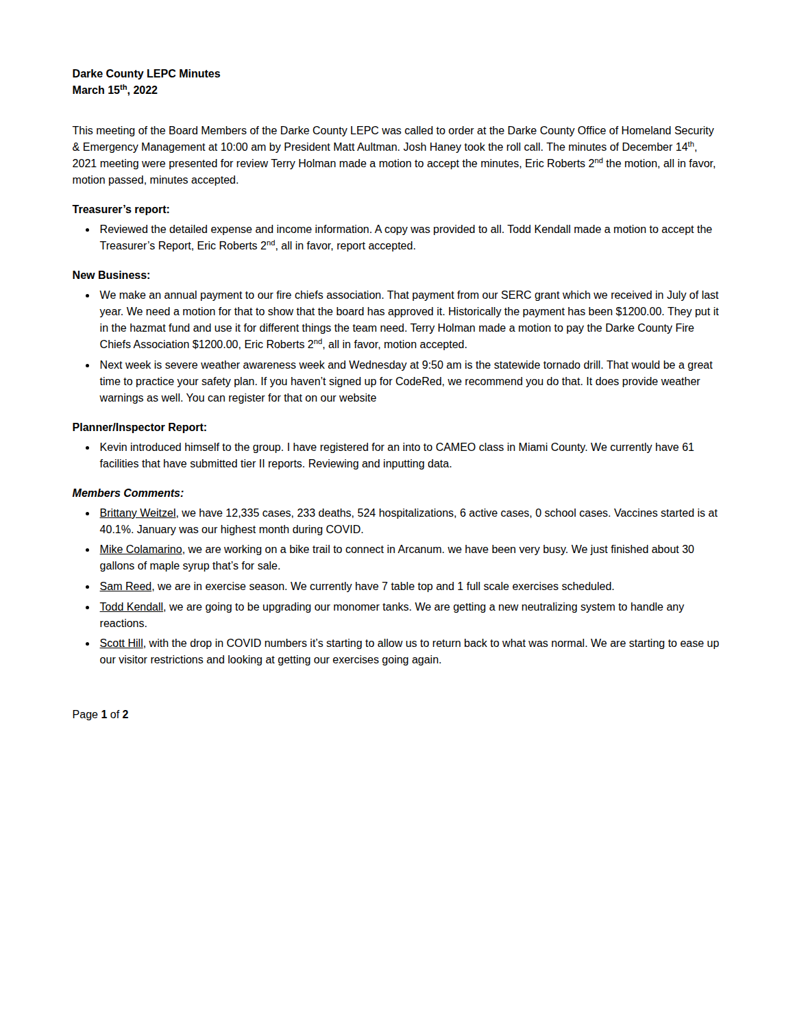Darke County LEPC Minutes
March 15th, 2022
This meeting of the Board Members of the Darke County LEPC was called to order at the Darke County Office of Homeland Security & Emergency Management at 10:00 am by President Matt Aultman. Josh Haney took the roll call. The minutes of December 14th, 2021 meeting were presented for review Terry Holman made a motion to accept the minutes, Eric Roberts 2nd the motion, all in favor, motion passed, minutes accepted.
Treasurer’s report:
Reviewed the detailed expense and income information. A copy was provided to all. Todd Kendall made a motion to accept the Treasurer’s Report, Eric Roberts 2nd, all in favor, report accepted.
New Business:
We make an annual payment to our fire chiefs association. That payment from our SERC grant which we received in July of last year. We need a motion for that to show that the board has approved it. Historically the payment has been $1200.00. They put it in the hazmat fund and use it for different things the team need. Terry Holman made a motion to pay the Darke County Fire Chiefs Association $1200.00, Eric Roberts 2nd, all in favor, motion accepted.
Next week is severe weather awareness week and Wednesday at 9:50 am is the statewide tornado drill. That would be a great time to practice your safety plan. If you haven’t signed up for CodeRed, we recommend you do that. It does provide weather warnings as well. You can register for that on our website
Planner/Inspector Report:
Kevin introduced himself to the group. I have registered for an into to CAMEO class in Miami County. We currently have 61 facilities that have submitted tier II reports. Reviewing and inputting data.
Members Comments:
Brittany Weitzel, we have 12,335 cases, 233 deaths, 524 hospitalizations, 6 active cases, 0 school cases. Vaccines started is at 40.1%. January was our highest month during COVID.
Mike Colamarino, we are working on a bike trail to connect in Arcanum. we have been very busy. We just finished about 30 gallons of maple syrup that’s for sale.
Sam Reed, we are in exercise season. We currently have 7 table top and 1 full scale exercises scheduled.
Todd Kendall, we are going to be upgrading our monomer tanks. We are getting a new neutralizing system to handle any reactions.
Scott Hill, with the drop in COVID numbers it’s starting to allow us to return back to what was normal. We are starting to ease up our visitor restrictions and looking at getting our exercises going again.
Page 1 of 2